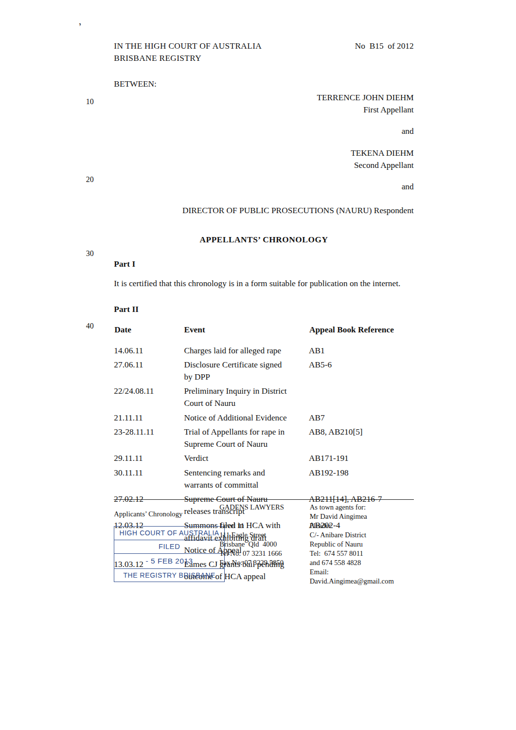’
10 20 30 40
IN THE HIGH COURT OF AUSTRALIA
BRISBANE REGISTRY
No B15 of 2012
BETWEEN:
TERRENCE JOHN DIEHM First Appellant
and
TEKENA DIEHM Second Appellant
and
DIRECTOR OF PUBLIC PROSECUTIONS (NAURU) Respondent
APPELLANTS’ CHRONOLOGY
Part I
It is certified that this chronology is in a form suitable for publication on the internet.
Part II
| Date | Event | Appeal Book Reference |
| --- | --- | --- |
| 14.06.11 | Charges laid for alleged rape | AB1 |
| 27.06.11 | Disclosure Certificate signed by DPP | AB5-6 |
| 22/24.08.11 | Preliminary Inquiry in District Court of Nauru | |
| 21.11.11 | Notice of Additional Evidence | AB7 |
| 23-28.11.11 | Trial of Appellants for rape in Supreme Court of Nauru | AB8, AB210[5] |
| 29.11.11 | Verdict | AB171-191 |
| 30.11.11 | Sentencing remarks and warrants of committal | AB192-198 |
| 27.02.12 | Supreme Court of Nauru releases transcript | AB211[14], AB216-7 |
| 12.03.12 | Summons filed in HCA with affidavit exhibiting draft Notice of Appeal | AB202-4 |
| 13.03.12 | Eames CJ grants bail pending outcome of HCA appeal | |
Applicants’ Chronology
HIGH COURT OF AUSTRALIA
FILED
- 5 FEB 2013
THE REGISTRY BRISBANE
GADENS LAWYERS
Level 11
111 Eagle Street
Brisbane Qld 4000
Tel No: 07 3231 1666
Fax No: 07 3229 5850
As town agents for:
Mr David Aingimea
Pleader
C/- Anibare District
Republic of Nauru
Tel: 674 557 8011
and 674 558 4828
Email:
David.Aingimea@gmail.com